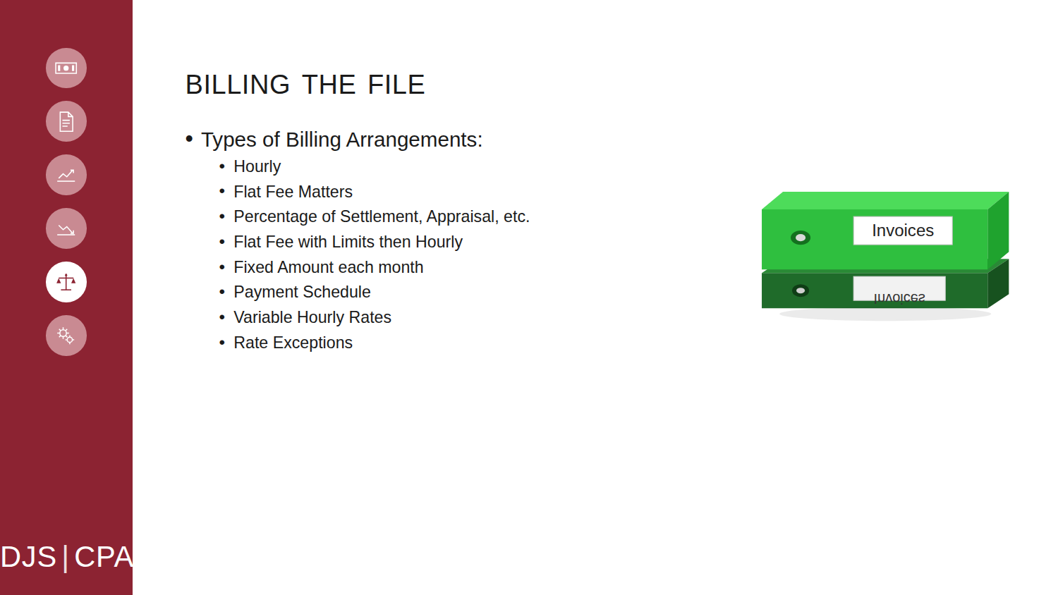DJS|CPA
Billing the File
Types of Billing Arrangements:
Hourly
Flat Fee Matters
Percentage of Settlement, Appraisal, etc.
Flat Fee with Limits then Hourly
Fixed Amount each month
Payment Schedule
Variable Hourly Rates
Rate Exceptions
Invoices Invoices